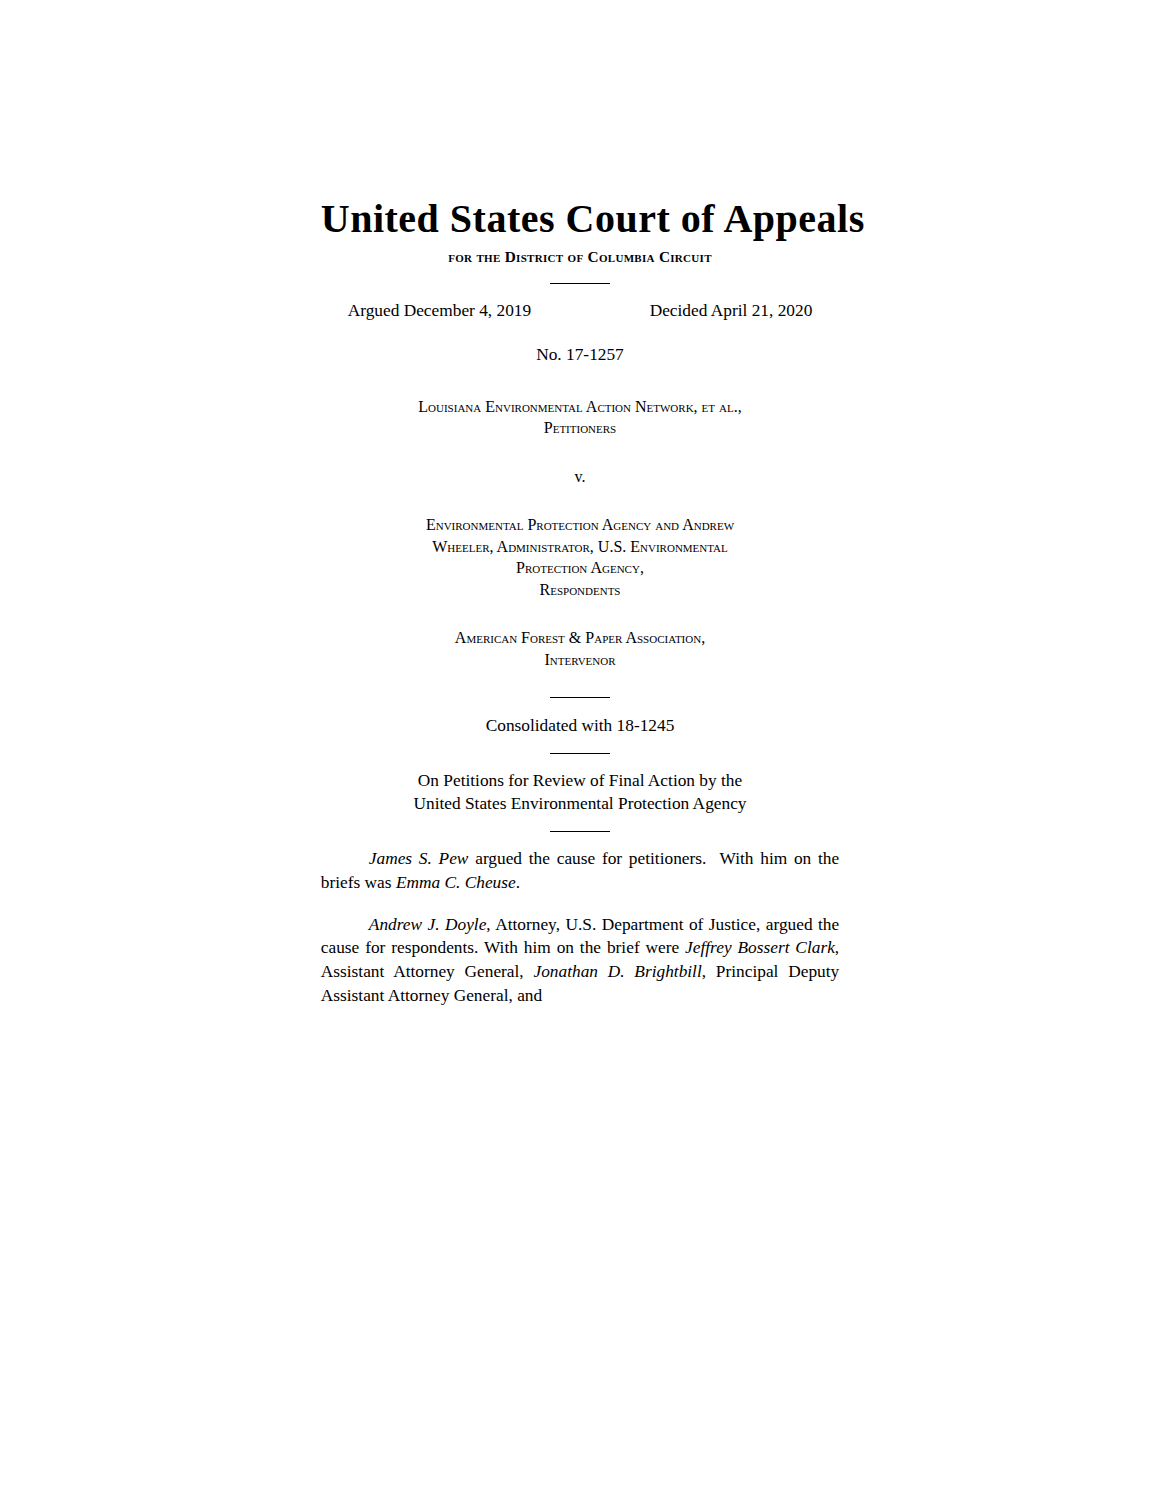United States Court of Appeals
for the District of Columbia Circuit
Argued December 4, 2019 Decided April 21, 2020
No. 17-1257
Louisiana Environmental Action Network, et al.,
Petitioners
v.
Environmental Protection Agency and Andrew
Wheeler, Administrator, U.S. Environmental
Protection Agency,
Respondents
American Forest & Paper Association,
Intervenor
Consolidated with 18-1245
On Petitions for Review of Final Action by the
United States Environmental Protection Agency
James S. Pew argued the cause for petitioners. With him on the briefs was Emma C. Cheuse.
Andrew J. Doyle, Attorney, U.S. Department of Justice, argued the cause for respondents. With him on the brief were Jeffrey Bossert Clark, Assistant Attorney General, Jonathan D. Brightbill, Principal Deputy Assistant Attorney General, and